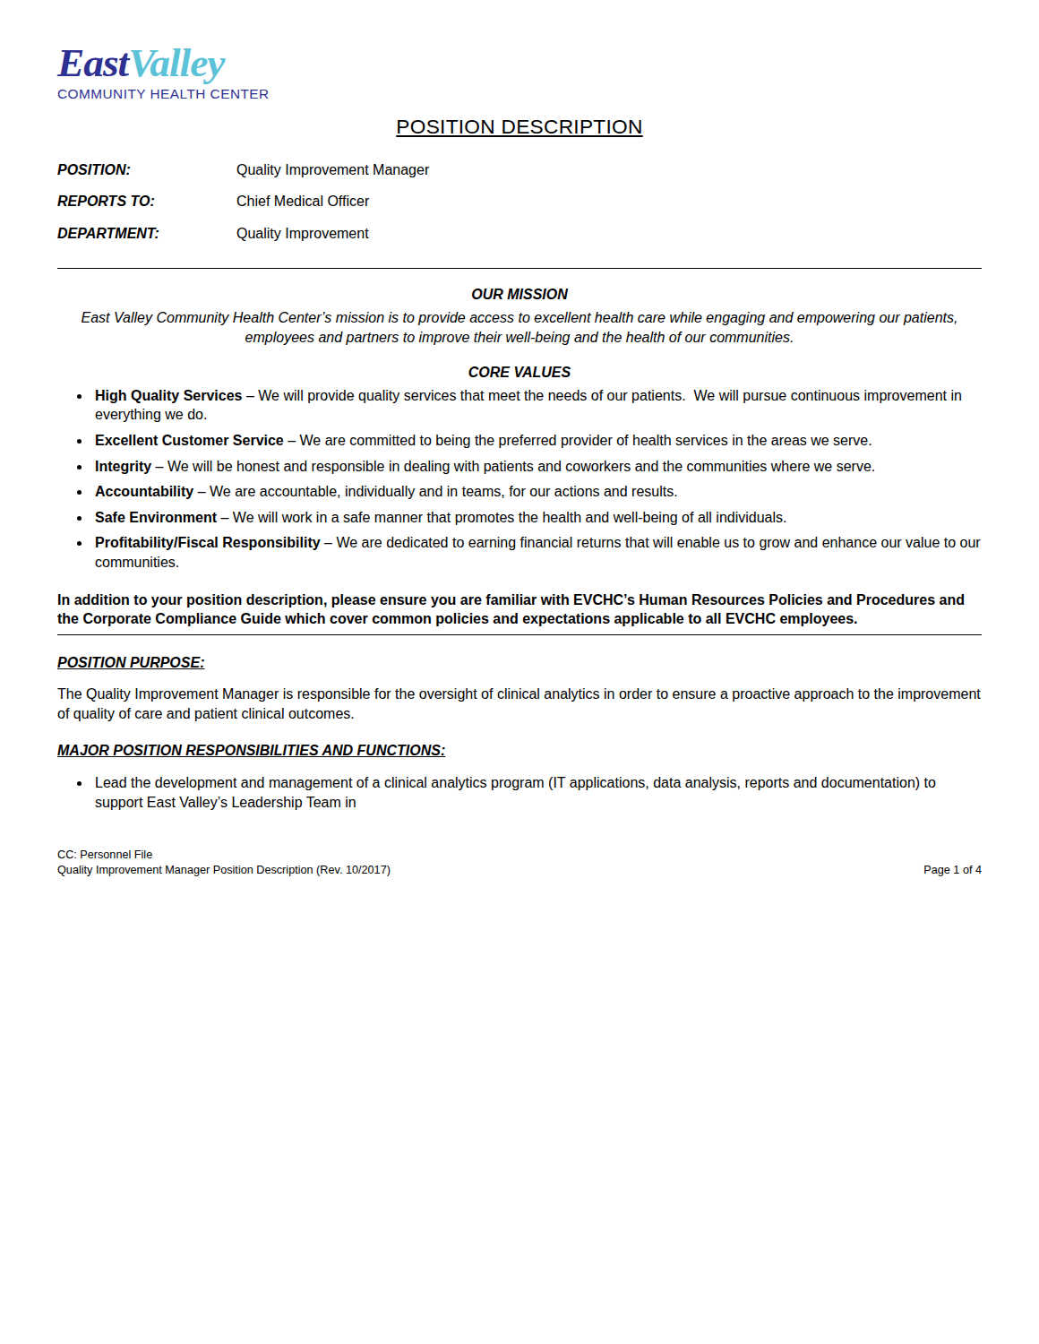East Valley
COMMUNITY HEALTH CENTER
POSITION DESCRIPTION
| POSITION: | Quality Improvement Manager |
| REPORTS TO: | Chief Medical Officer |
| DEPARTMENT: | Quality Improvement |
OUR MISSION
East Valley Community Health Center’s mission is to provide access to excellent health care while engaging and empowering our patients, employees and partners to improve their well-being and the health of our communities.
CORE VALUES
High Quality Services – We will provide quality services that meet the needs of our patients. We will pursue continuous improvement in everything we do.
Excellent Customer Service – We are committed to being the preferred provider of health services in the areas we serve.
Integrity – We will be honest and responsible in dealing with patients and coworkers and the communities where we serve.
Accountability – We are accountable, individually and in teams, for our actions and results.
Safe Environment – We will work in a safe manner that promotes the health and well-being of all individuals.
Profitability/Fiscal Responsibility – We are dedicated to earning financial returns that will enable us to grow and enhance our value to our communities.
In addition to your position description, please ensure you are familiar with EVCHC’s Human Resources Policies and Procedures and the Corporate Compliance Guide which cover common policies and expectations applicable to all EVCHC employees.
POSITION PURPOSE:
The Quality Improvement Manager is responsible for the oversight of clinical analytics in order to ensure a proactive approach to the improvement of quality of care and patient clinical outcomes.
MAJOR POSITION RESPONSIBILITIES AND FUNCTIONS:
Lead the development and management of a clinical analytics program (IT applications, data analysis, reports and documentation) to support East Valley’s Leadership Team in
CC: Personnel File
Quality Improvement Manager Position Description (Rev. 10/2017) Page 1 of 4